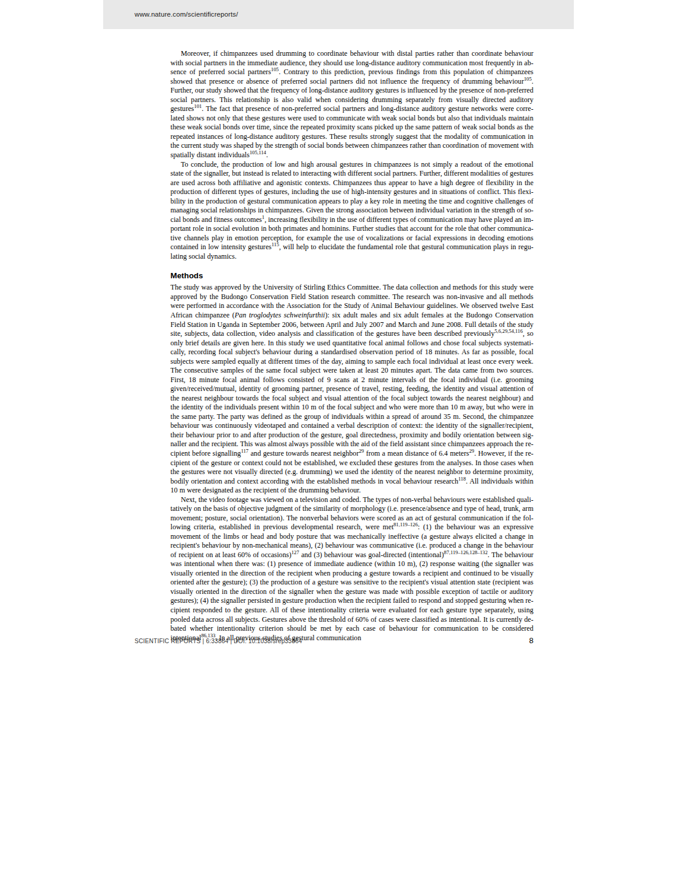www.nature.com/scientificreports/
Moreover, if chimpanzees used drumming to coordinate behaviour with distal parties rather than coordinate behaviour with social partners in the immediate audience, they should use long-distance auditory communication most frequently in absence of preferred social partners105. Contrary to this prediction, previous findings from this population of chimpanzees showed that presence or absence of preferred social partners did not influence the frequency of drumming behaviour105. Further, our study showed that the frequency of long-distance auditory gestures is influenced by the presence of non-preferred social partners. This relationship is also valid when considering drumming separately from visually directed auditory gestures101. The fact that presence of non-preferred social partners and long-distance auditory gesture networks were correlated shows not only that these gestures were used to communicate with weak social bonds but also that individuals maintain these weak social bonds over time, since the repeated proximity scans picked up the same pattern of weak social bonds as the repeated instances of long-distance auditory gestures. These results strongly suggest that the modality of communication in the current study was shaped by the strength of social bonds between chimpanzees rather than coordination of movement with spatially distant individuals105,114.
To conclude, the production of low and high arousal gestures in chimpanzees is not simply a readout of the emotional state of the signaller, but instead is related to interacting with different social partners. Further, different modalities of gestures are used across both affiliative and agonistic contexts. Chimpanzees thus appear to have a high degree of flexibility in the production of different types of gestures, including the use of high-intensity gestures and in situations of conflict. This flexibility in the production of gestural communication appears to play a key role in meeting the time and cognitive challenges of managing social relationships in chimpanzees. Given the strong association between individual variation in the strength of social bonds and fitness outcomes1, increasing flexibility in the use of different types of communication may have played an important role in social evolution in both primates and hominins. Further studies that account for the role that other communicative channels play in emotion perception, for example the use of vocalizations or facial expressions in decoding emotions contained in low intensity gestures115, will help to elucidate the fundamental role that gestural communication plays in regulating social dynamics.
Methods
The study was approved by the University of Stirling Ethics Committee. The data collection and methods for this study were approved by the Budongo Conservation Field Station research committee. The research was non-invasive and all methods were performed in accordance with the Association for the Study of Animal Behaviour guidelines. We observed twelve East African chimpanzee (Pan troglodytes schweinfurthii): six adult males and six adult females at the Budongo Conservation Field Station in Uganda in September 2006, between April and July 2007 and March and June 2008. Full details of the study site, subjects, data collection, video analysis and classification of the gestures have been described previously5,6,29,54,116, so only brief details are given here. In this study we used quantitative focal animal follows and chose focal subjects systematically, recording focal subject's behaviour during a standardised observation period of 18 minutes. As far as possible, focal subjects were sampled equally at different times of the day, aiming to sample each focal individual at least once every week. The consecutive samples of the same focal subject were taken at least 20 minutes apart. The data came from two sources. First, 18 minute focal animal follows consisted of 9 scans at 2 minute intervals of the focal individual (i.e. grooming given/received/mutual, identity of grooming partner, presence of travel, resting, feeding, the identity and visual attention of the nearest neighbour towards the focal subject and visual attention of the focal subject towards the nearest neighbour) and the identity of the individuals present within 10 m of the focal subject and who were more than 10 m away, but who were in the same party. The party was defined as the group of individuals within a spread of around 35 m. Second, the chimpanzee behaviour was continuously videotaped and contained a verbal description of context: the identity of the signaller/recipient, their behaviour prior to and after production of the gesture, goal directedness, proximity and bodily orientation between signaller and the recipient. This was almost always possible with the aid of the field assistant since chimpanzees approach the recipient before signalling117 and gesture towards nearest neighbor29 from a mean distance of 6.4 meters29. However, if the recipient of the gesture or context could not be established, we excluded these gestures from the analyses. In those cases when the gestures were not visually directed (e.g. drumming) we used the identity of the nearest neighbor to determine proximity, bodily orientation and context according with the established methods in vocal behaviour research118. All individuals within 10 m were designated as the recipient of the drumming behaviour.
Next, the video footage was viewed on a television and coded. The types of non-verbal behaviours were established qualitatively on the basis of objective judgment of the similarity of morphology (i.e. presence/absence and type of head, trunk, arm movement; posture, social orientation). The nonverbal behaviors were scored as an act of gestural communication if the following criteria, established in previous developmental research, were met81,119–126: (1) the behaviour was an expressive movement of the limbs or head and body posture that was mechanically ineffective (a gesture always elicited a change in recipient's behaviour by non-mechanical means), (2) behaviour was communicative (i.e. produced a change in the behaviour of recipient on at least 60% of occasions)127 and (3) behaviour was goal-directed (intentional)87,119–126,128–132. The behaviour was intentional when there was: (1) presence of immediate audience (within 10 m), (2) response waiting (the signaller was visually oriented in the direction of the recipient when producing a gesture towards a recipient and continued to be visually oriented after the gesture); (3) the production of a gesture was sensitive to the recipient's visual attention state (recipient was visually oriented in the direction of the signaller when the gesture was made with possible exception of tactile or auditory gestures); (4) the signaller persisted in gesture production when the recipient failed to respond and stopped gesturing when recipient responded to the gesture. All of these intentionality criteria were evaluated for each gesture type separately, using pooled data across all subjects. Gestures above the threshold of 60% of cases were classified as intentional. It is currently debated whether intentionality criterion should be met by each case of behaviour for communication to be considered intentional86,133. In all previous studies of gestural communication
SCIENTIFIC REPORTS | 6:33864 | DOI: 10.1038/srep33864
8